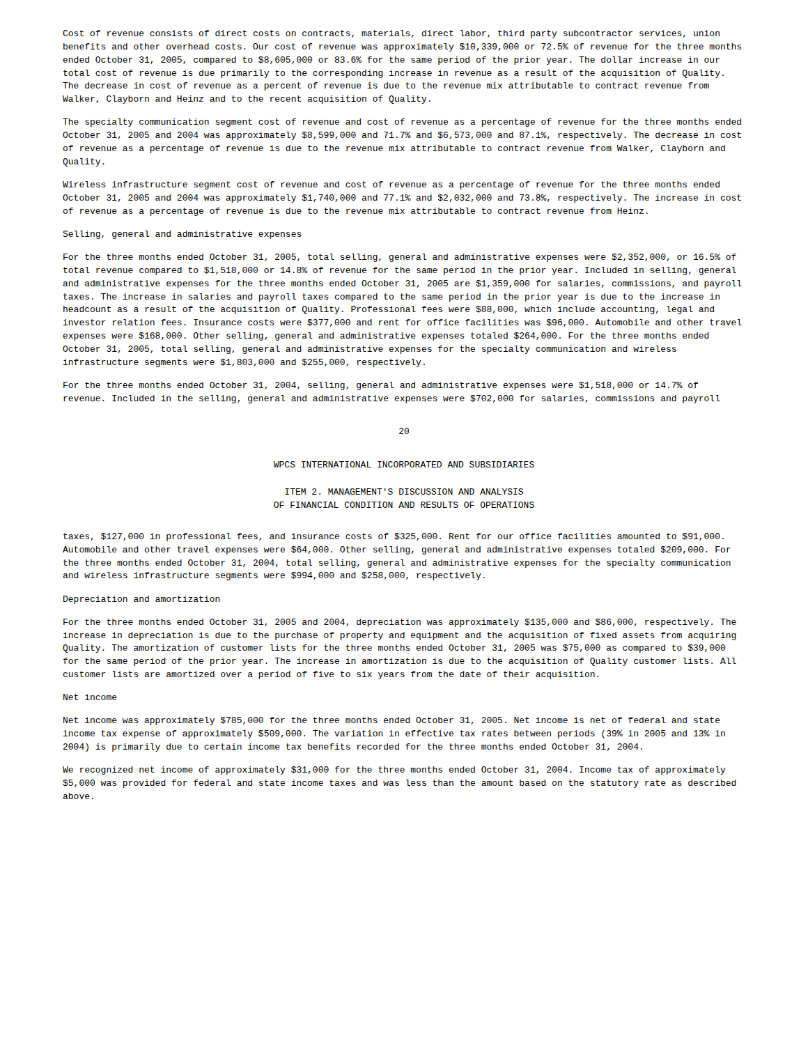Cost of revenue consists of direct costs on contracts, materials, direct labor, third party subcontractor services, union benefits and other overhead costs. Our cost of revenue was approximately $10,339,000 or 72.5% of revenue for the three months ended October 31, 2005, compared to $8,605,000 or 83.6% for the same period of the prior year. The dollar increase in our total cost of revenue is due primarily to the corresponding increase in revenue as a result of the acquisition of Quality. The decrease in cost of revenue as a percent of revenue is due to the revenue mix attributable to contract revenue from Walker, Clayborn and Heinz and to the recent acquisition of Quality.
The specialty communication segment cost of revenue and cost of revenue as a percentage of revenue for the three months ended October 31, 2005 and 2004 was approximately $8,599,000 and 71.7% and $6,573,000 and 87.1%, respectively. The decrease in cost of revenue as a percentage of revenue is due to the revenue mix attributable to contract revenue from Walker, Clayborn and Quality.
Wireless infrastructure segment cost of revenue and cost of revenue as a percentage of revenue for the three months ended October 31, 2005 and 2004 was approximately $1,740,000 and 77.1% and $2,032,000 and 73.8%, respectively. The increase in cost of revenue as a percentage of revenue is due to the revenue mix attributable to contract revenue from Heinz.
Selling, general and administrative expenses
For the three months ended October 31, 2005, total selling, general and administrative expenses were $2,352,000, or 16.5% of total revenue compared to $1,518,000 or 14.8% of revenue for the same period in the prior year. Included in selling, general and administrative expenses for the three months ended October 31, 2005 are $1,359,000 for salaries, commissions, and payroll taxes. The increase in salaries and payroll taxes compared to the same period in the prior year is due to the increase in headcount as a result of the acquisition of Quality. Professional fees were $88,000, which include accounting, legal and investor relation fees. Insurance costs were $377,000 and rent for office facilities was $96,000. Automobile and other travel expenses were $168,000. Other selling, general and administrative expenses totaled $264,000. For the three months ended October 31, 2005, total selling, general and administrative expenses for the specialty communication and wireless infrastructure segments were $1,803,000 and $255,000, respectively.
For the three months ended October 31, 2004, selling, general and administrative expenses were $1,518,000 or 14.7% of revenue. Included in the selling, general and administrative expenses were $702,000 for salaries, commissions and payroll
20
WPCS INTERNATIONAL INCORPORATED AND SUBSIDIARIES
ITEM 2. MANAGEMENT'S DISCUSSION AND ANALYSIS
OF FINANCIAL CONDITION AND RESULTS OF OPERATIONS
taxes, $127,000 in professional fees, and insurance costs of $325,000. Rent for our office facilities amounted to $91,000. Automobile and other travel expenses were $64,000. Other selling, general and administrative expenses totaled $209,000. For the three months ended October 31, 2004, total selling, general and administrative expenses for the specialty communication and wireless infrastructure segments were $994,000 and $258,000, respectively.
Depreciation and amortization
For the three months ended October 31, 2005 and 2004, depreciation was approximately $135,000 and $86,000, respectively. The increase in depreciation is due to the purchase of property and equipment and the acquisition of fixed assets from acquiring Quality. The amortization of customer lists for the three months ended October 31, 2005 was $75,000 as compared to $39,000 for the same period of the prior year. The increase in amortization is due to the acquisition of Quality customer lists. All customer lists are amortized over a period of five to six years from the date of their acquisition.
Net income
Net income was approximately $785,000 for the three months ended October 31, 2005. Net income is net of federal and state income tax expense of approximately $509,000. The variation in effective tax rates between periods (39% in 2005 and 13% in 2004) is primarily due to certain income tax benefits recorded for the three months ended October 31, 2004.
We recognized net income of approximately $31,000 for the three months ended October 31, 2004. Income tax of approximately $5,000 was provided for federal and state income taxes and was less than the amount based on the statutory rate as described above.